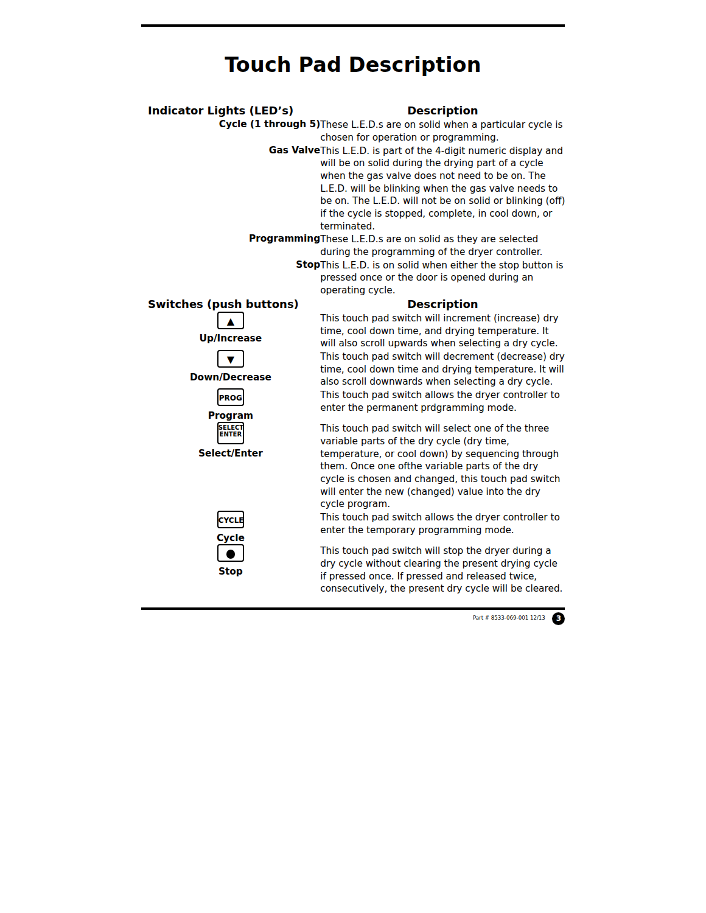Touch Pad Description
| Indicator Lights (LED’s) | Description |
| Cycle (1 through 5) | These L.E.D.s are on solid when a particular cycle is chosen for operation or programming. |
| Gas Valve | This L.E.D. is part of the 4-digit numeric display and will be on solid during the drying part of a cycle when the gas valve does not need to be on. The L.E.D. will be blinking when the gas valve needs to be on. The L.E.D. will not be on solid or blinking (off) if the cycle is stopped, complete, in cool down, or terminated. |
| Programming | These L.E.D.s are on solid as they are selected during the programming of the dryer controller. |
| Stop | This L.E.D. is on solid when either the stop button is pressed once or the door is opened during an operating cycle. |
| Switches (push buttons) | Description |
| ▲ Up/Increase | This touch pad switch will increment (increase) dry time, cool down time, and drying temperature. It will also scroll upwards when selecting a dry cycle. |
| ▼ Down/Decrease | This touch pad switch will decrement (decrease) dry time, cool down time and drying temperature. It will also scroll downwards when selecting a dry cycle. |
| PROG Program | This touch pad switch allows the dryer controller to enter the permanent prdgramming mode. |
| SELECT ENTER Select/Enter | This touch pad switch will select one of the three variable parts of the dry cycle (dry time, temperature, or cool down) by sequencing through them. Once one ofthe variable parts of the dry cycle is chosen and changed, this touch pad switch will enter the new (changed) value into the dry cycle program. |
| CYCLE Cycle | This touch pad switch allows the dryer controller to enter the temporary programming mode. |
| Stop | This touch pad switch will stop the dryer during a dry cycle without clearing the present drying cycle if pressed once. If pressed and released twice, consecutively, the present dry cycle will be cleared. |
Part # 8533-069-001 12/13
3